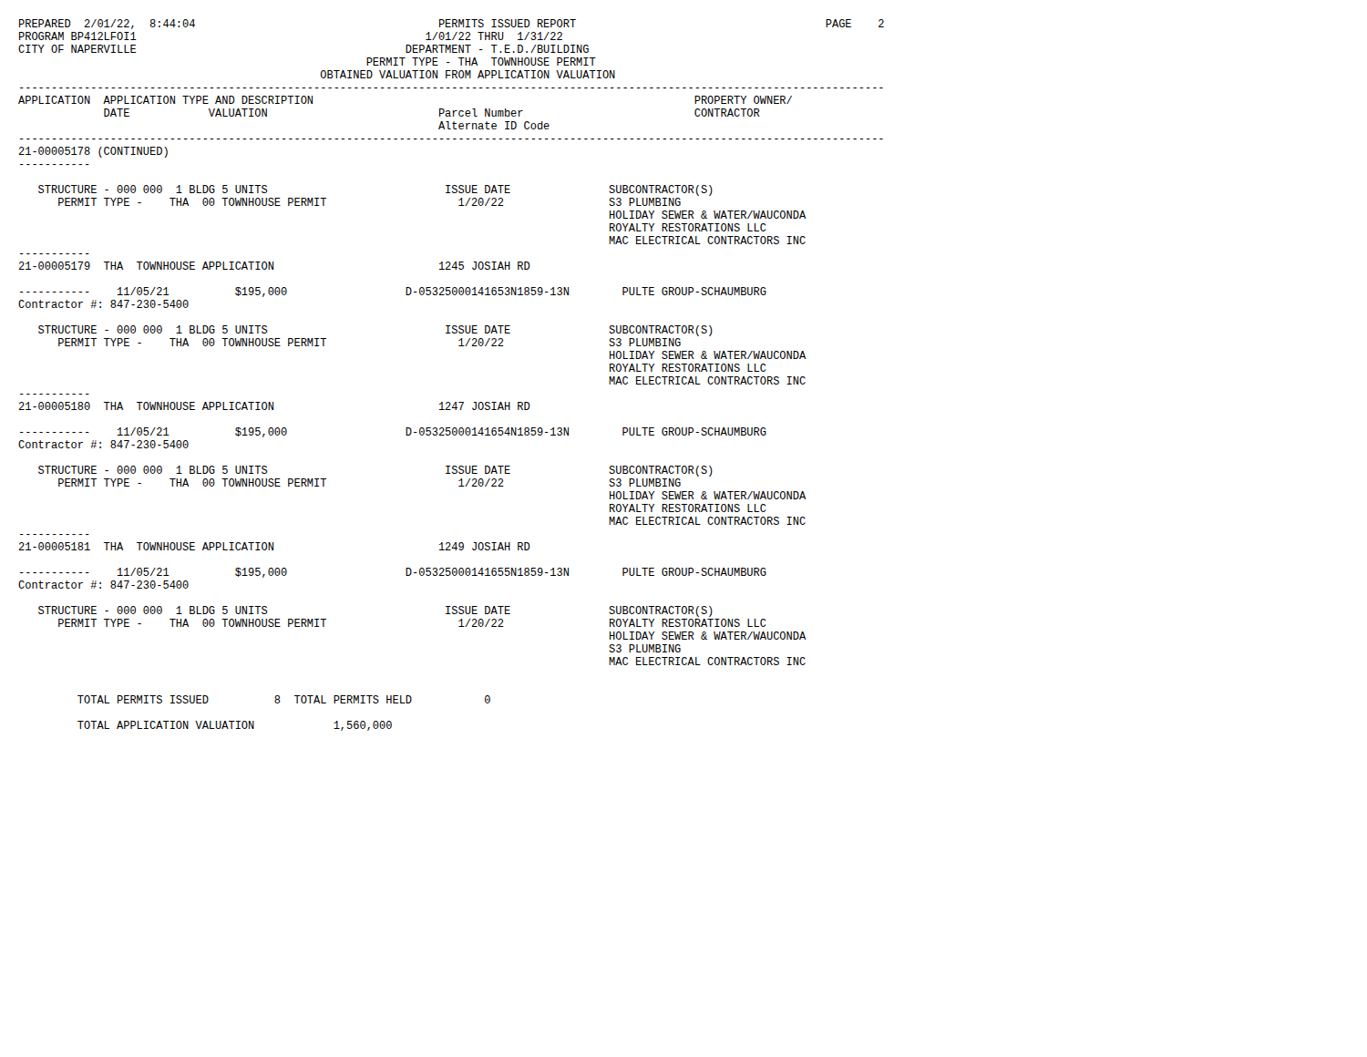PREPARED  2/01/22,  8:44:04                                     PERMITS ISSUED REPORT                                      PAGE    2
PROGRAM BP412LFOI1                                            1/01/22 THRU  1/31/22
CITY OF NAPERVILLE                                         DEPARTMENT - T.E.D./BUILDING
                                                     PERMIT TYPE - THA  TOWNHOUSE PERMIT
                                              OBTAINED VALUATION FROM APPLICATION VALUATION
------------------------------------------------------------------------------------------------------------------------------------
APPLICATION  APPLICATION TYPE AND DESCRIPTION                                                          PROPERTY OWNER/
             DATE            VALUATION                          Parcel Number                          CONTRACTOR
                                                                Alternate ID Code
------------------------------------------------------------------------------------------------------------------------------------
21-00005178 (CONTINUED)
-----------

   STRUCTURE - 000 000  1 BLDG 5 UNITS                           ISSUE DATE               SUBCONTRACTOR(S)
      PERMIT TYPE -    THA  00 TOWNHOUSE PERMIT                    1/20/22                S3 PLUMBING
                                                                                          HOLIDAY SEWER & WATER/WAUCONDA
                                                                                          ROYALTY RESTORATIONS LLC
                                                                                          MAC ELECTRICAL CONTRACTORS INC
-----------
21-00005179  THA  TOWNHOUSE APPLICATION                         1245 JOSIAH RD

-----------    11/05/21          $195,000                  D-05325000141653N1859-13N        PULTE GROUP-SCHAUMBURG
Contractor #: 847-230-5400

   STRUCTURE - 000 000  1 BLDG 5 UNITS                           ISSUE DATE               SUBCONTRACTOR(S)
      PERMIT TYPE -    THA  00 TOWNHOUSE PERMIT                    1/20/22                S3 PLUMBING
                                                                                          HOLIDAY SEWER & WATER/WAUCONDA
                                                                                          ROYALTY RESTORATIONS LLC
                                                                                          MAC ELECTRICAL CONTRACTORS INC
-----------
21-00005180  THA  TOWNHOUSE APPLICATION                         1247 JOSIAH RD

-----------    11/05/21          $195,000                  D-05325000141654N1859-13N        PULTE GROUP-SCHAUMBURG
Contractor #: 847-230-5400

   STRUCTURE - 000 000  1 BLDG 5 UNITS                           ISSUE DATE               SUBCONTRACTOR(S)
      PERMIT TYPE -    THA  00 TOWNHOUSE PERMIT                    1/20/22                S3 PLUMBING
                                                                                          HOLIDAY SEWER & WATER/WAUCONDA
                                                                                          ROYALTY RESTORATIONS LLC
                                                                                          MAC ELECTRICAL CONTRACTORS INC
-----------
21-00005181  THA  TOWNHOUSE APPLICATION                         1249 JOSIAH RD

-----------    11/05/21          $195,000                  D-05325000141655N1859-13N        PULTE GROUP-SCHAUMBURG
Contractor #: 847-230-5400

   STRUCTURE - 000 000  1 BLDG 5 UNITS                           ISSUE DATE               SUBCONTRACTOR(S)
      PERMIT TYPE -    THA  00 TOWNHOUSE PERMIT                    1/20/22                ROYALTY RESTORATIONS LLC
                                                                                          HOLIDAY SEWER & WATER/WAUCONDA
                                                                                          S3 PLUMBING
                                                                                          MAC ELECTRICAL CONTRACTORS INC


         TOTAL PERMITS ISSUED          8  TOTAL PERMITS HELD           0

         TOTAL APPLICATION VALUATION            1,560,000